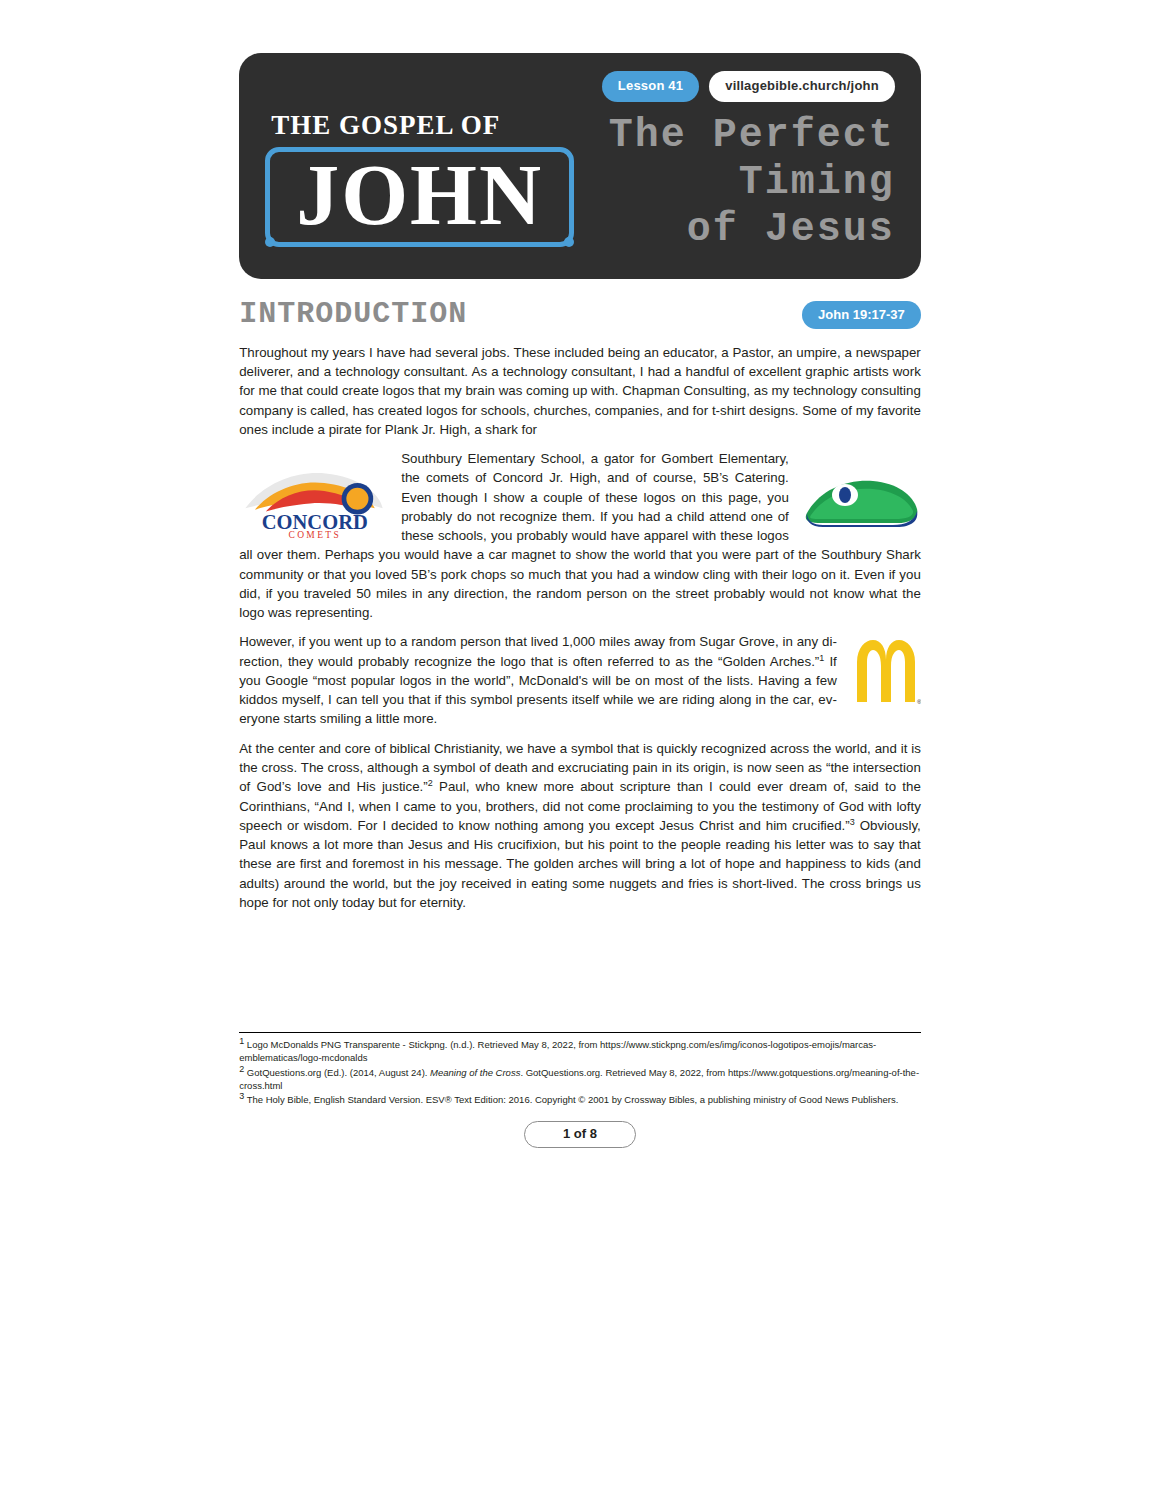Lesson 41 villagebible.church/john
THE GOSPEL OF
JOHN
The Perfect
Timing
of Jesus
INTRODUCTION
John 19:17-37
Throughout my years I have had several jobs. These included being an educator, a Pastor, an umpire, a newspaper deliverer, and a technology consultant. As a technology consultant, I had a handful of excellent graphic artists work for me that could create logos that my brain was coming up with. Chapman Consulting, as my technology consulting company is called, has created logos for schools, churches, companies, and for t-shirt designs. Some of my favorite ones include a pirate for Plank Jr. High, a shark for
CONCORD COMETS
Southbury Elementary School, a gator for Gombert Elementary, the comets of Concord Jr. High, and of course, 5B’s Catering. Even though I show a couple of these logos on this page, you probably do not recognize them. If you had a child attend one of these schools, you probably would have apparel with these logos all over them. Perhaps you would have a car magnet to show the world that you were part of the Southbury Shark community or that you loved 5B’s pork chops so much that you had a window cling with their logo on it. Even if you did, if you traveled 50 miles in any direction, the random person on the street probably would not know what the logo was representing.
®
However, if you went up to a random person that lived 1,000 miles away from Sugar Grove, in any direction, they would probably recognize the logo that is often referred to as the “Golden Arches.”1 If you Google “most popular logos in the world”, McDonald's will be on most of the lists. Having a few kiddos myself, I can tell you that if this symbol presents itself while we are riding along in the car, everyone starts smiling a little more.
At the center and core of biblical Christianity, we have a symbol that is quickly recognized across the world, and it is the cross. The cross, although a symbol of death and excruciating pain in its origin, is now seen as “the intersection of God’s love and His justice.”2 Paul, who knew more about scripture than I could ever dream of, said to the Corinthians, “And I, when I came to you, brothers, did not come proclaiming to you the testimony of God with lofty speech or wisdom. For I decided to know nothing among you except Jesus Christ and him crucified.”3 Obviously, Paul knows a lot more than Jesus and His crucifixion, but his point to the people reading his letter was to say that these are first and foremost in his message. The golden arches will bring a lot of hope and happiness to kids (and adults) around the world, but the joy received in eating some nuggets and fries is short-lived. The cross brings us hope for not only today but for eternity.
1 Logo McDonalds PNG Transparente - Stickpng. (n.d.). Retrieved May 8, 2022, from https://www.stickpng.com/es/img/iconos-logotipos-emojis/marcas-emblematicas/logo-mcdonalds
2 GotQuestions.org (Ed.). (2014, August 24). Meaning of the Cross. GotQuestions.org. Retrieved May 8, 2022, from https://www.gotquestions.org/meaning-of-the-cross.html
3 The Holy Bible, English Standard Version. ESV® Text Edition: 2016. Copyright © 2001 by Crossway Bibles, a publishing ministry of Good News Publishers.
1 of 8